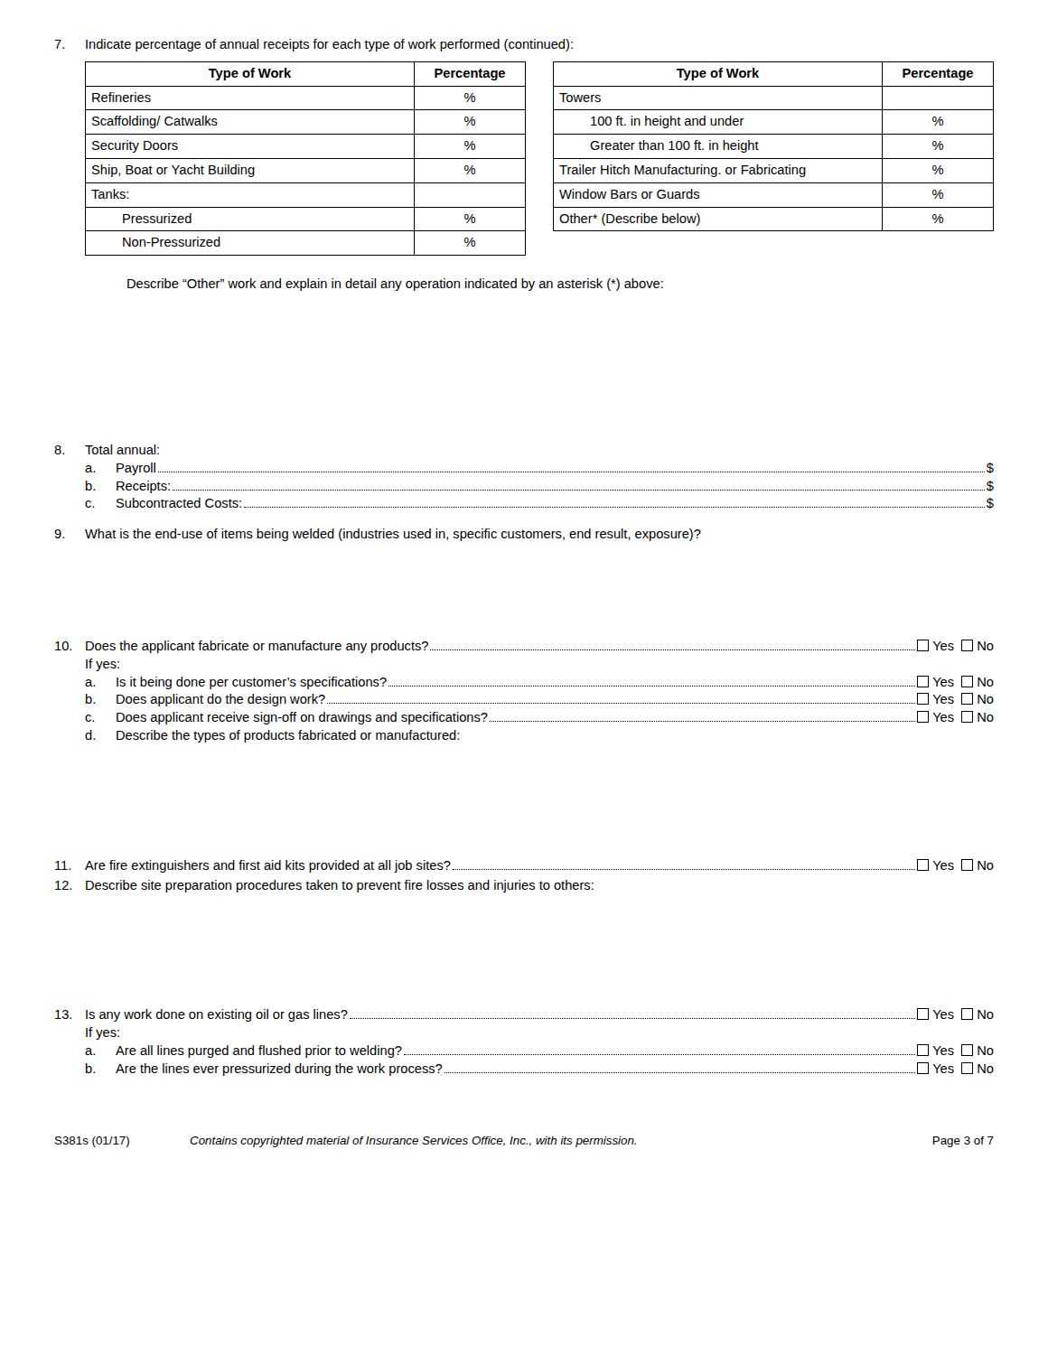7.
Indicate percentage of annual receipts for each type of work performed (continued):
| Type of Work | Percentage |
| --- | --- |
| Refineries | % |
| Scaffolding/ Catwalks | % |
| Security Doors | % |
| Ship, Boat or Yacht Building | % |
| Tanks: | |
| Pressurized | % |
| Non-Pressurized | % |
| Type of Work | Percentage |
| --- | --- |
| Towers | |
| 100 ft. in height and under | % |
| Greater than 100 ft. in height | % |
| Trailer Hitch Manufacturing. or Fabricating | % |
| Window Bars or Guards | % |
| Other* (Describe below) | % |
Describe “Other” work and explain in detail any operation indicated by an asterisk (*) above:
8.
Total annual:
a.
Payroll $
b.
Receipts: $
c.
Subcontracted Costs: $
9.
What is the end-use of items being welded (industries used in, specific customers, end result, exposure)?
10.
Does the applicant fabricate or manufacture any products? Yes No
If yes:
a.
Is it being done per customer’s specifications? Yes No
b.
Does applicant do the design work? Yes No
c.
Does applicant receive sign-off on drawings and specifications? Yes No
d.
Describe the types of products fabricated or manufactured:
11.
Are fire extinguishers and first aid kits provided at all job sites? Yes No
12.
Describe site preparation procedures taken to prevent fire losses and injuries to others:
13.
Is any work done on existing oil or gas lines? Yes No
If yes:
a.
Are all lines purged and flushed prior to welding? Yes No
b.
Are the lines ever pressurized during the work process? Yes No
S381s (01/17)
Contains copyrighted material of Insurance Services Office, Inc., with its permission.
Page 3 of 7